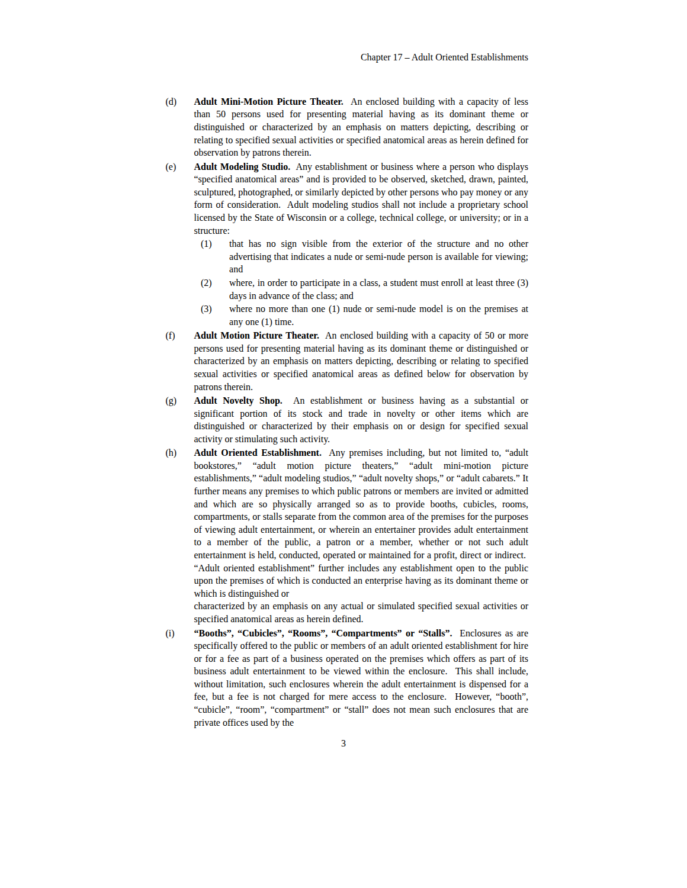Chapter 17 – Adult Oriented Establishments
(d)
Adult Mini-Motion Picture Theater. An enclosed building with a capacity of less than 50 persons used for presenting material having as its dominant theme or distinguished or characterized by an emphasis on matters depicting, describing or relating to specified sexual activities or specified anatomical areas as herein defined for observation by patrons therein.
(e)
Adult Modeling Studio. Any establishment or business where a person who displays “specified anatomical areas” and is provided to be observed, sketched, drawn, painted, sculptured, photographed, or similarly depicted by other persons who pay money or any form of consideration. Adult modeling studios shall not include a proprietary school licensed by the State of Wisconsin or a college, technical college, or university; or in a structure:
(1)
that has no sign visible from the exterior of the structure and no other advertising that indicates a nude or semi-nude person is available for viewing; and
(2)
where, in order to participate in a class, a student must enroll at least three (3) days in advance of the class; and
(3)
where no more than one (1) nude or semi-nude model is on the premises at any one (1) time.
(f)
Adult Motion Picture Theater. An enclosed building with a capacity of 50 or more persons used for presenting material having as its dominant theme or distinguished or characterized by an emphasis on matters depicting, describing or relating to specified sexual activities or specified anatomical areas as defined below for observation by patrons therein.
(g)
Adult Novelty Shop. An establishment or business having as a substantial or significant portion of its stock and trade in novelty or other items which are distinguished or characterized by their emphasis on or design for specified sexual activity or stimulating such activity.
(h)
Adult Oriented Establishment. Any premises including, but not limited to, “adult bookstores,” “adult motion picture theaters,” “adult mini-motion picture establishments,” “adult modeling studios,” “adult novelty shops,” or “adult cabarets.” It further means any premises to which public patrons or members are invited or admitted and which are so physically arranged so as to provide booths, cubicles, rooms, compartments, or stalls separate from the common area of the premises for the purposes of viewing adult entertainment, or wherein an entertainer provides adult entertainment to a member of the public, a patron or a member, whether or not such adult entertainment is held, conducted, operated or maintained for a profit, direct or indirect. “Adult oriented establishment” further includes any establishment open to the public upon the premises of which is conducted an enterprise having as its dominant theme or which is distinguished or
characterized by an emphasis on any actual or simulated specified sexual activities or specified anatomical areas as herein defined.
(i)
“Booths”, “Cubicles”, “Rooms”, “Compartments” or “Stalls”. Enclosures as are specifically offered to the public or members of an adult oriented establishment for hire or for a fee as part of a business operated on the premises which offers as part of its business adult entertainment to be viewed within the enclosure. This shall include, without limitation, such enclosures wherein the adult entertainment is dispensed for a fee, but a fee is not charged for mere access to the enclosure. However, “booth”, “cubicle”, “room”, “compartment” or “stall” does not mean such enclosures that are private offices used by the
3